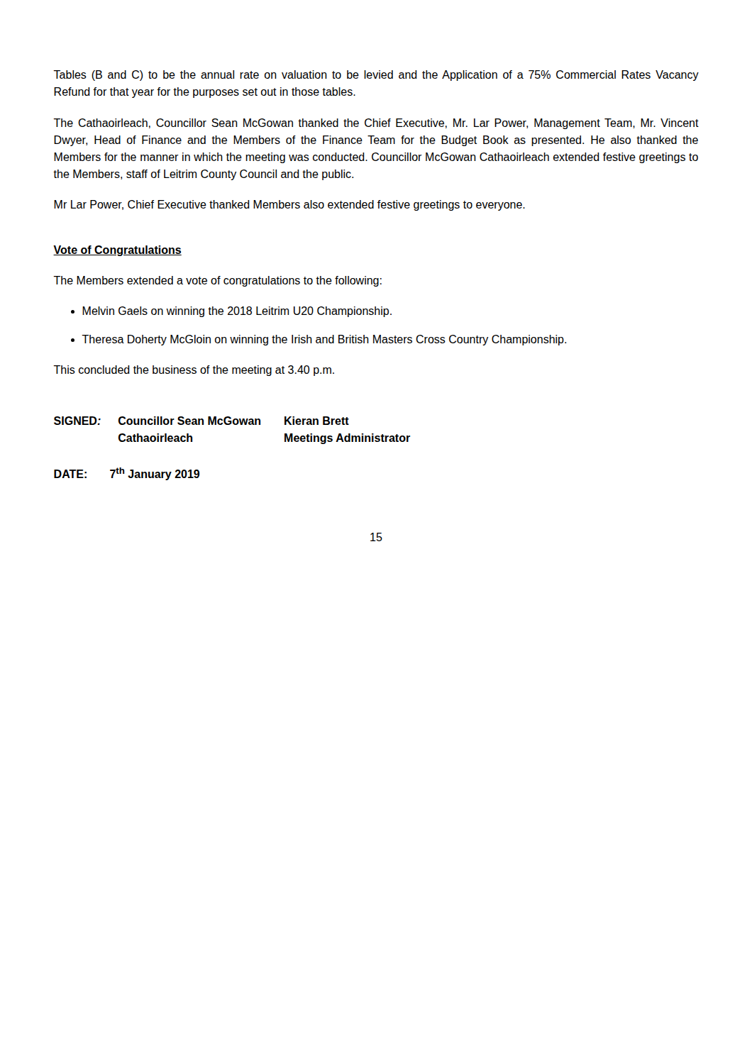Tables (B and C) to be the annual rate on valuation to be levied and the Application of a 75% Commercial Rates Vacancy Refund for that year for the purposes set out in those tables.
The Cathaoirleach, Councillor Sean McGowan thanked the Chief Executive, Mr. Lar Power, Management Team, Mr. Vincent Dwyer, Head of Finance and the Members of the Finance Team for the Budget Book as presented. He also thanked the Members for the manner in which the meeting was conducted. Councillor McGowan Cathaoirleach extended festive greetings to the Members, staff of Leitrim County Council and the public.
Mr Lar Power, Chief Executive thanked Members also extended festive greetings to everyone.
Vote of Congratulations
The Members extended a vote of congratulations to the following:
Melvin Gaels on winning the 2018 Leitrim U20 Championship.
Theresa Doherty McGloin on winning the Irish and British Masters Cross Country Championship.
This concluded the business of the meeting at 3.40 p.m.
| SIGNED : | Councillor Sean McGowan Cathaoirleach | Kieran Brett Meetings Administrator |
DATE: 7th January 2019
15